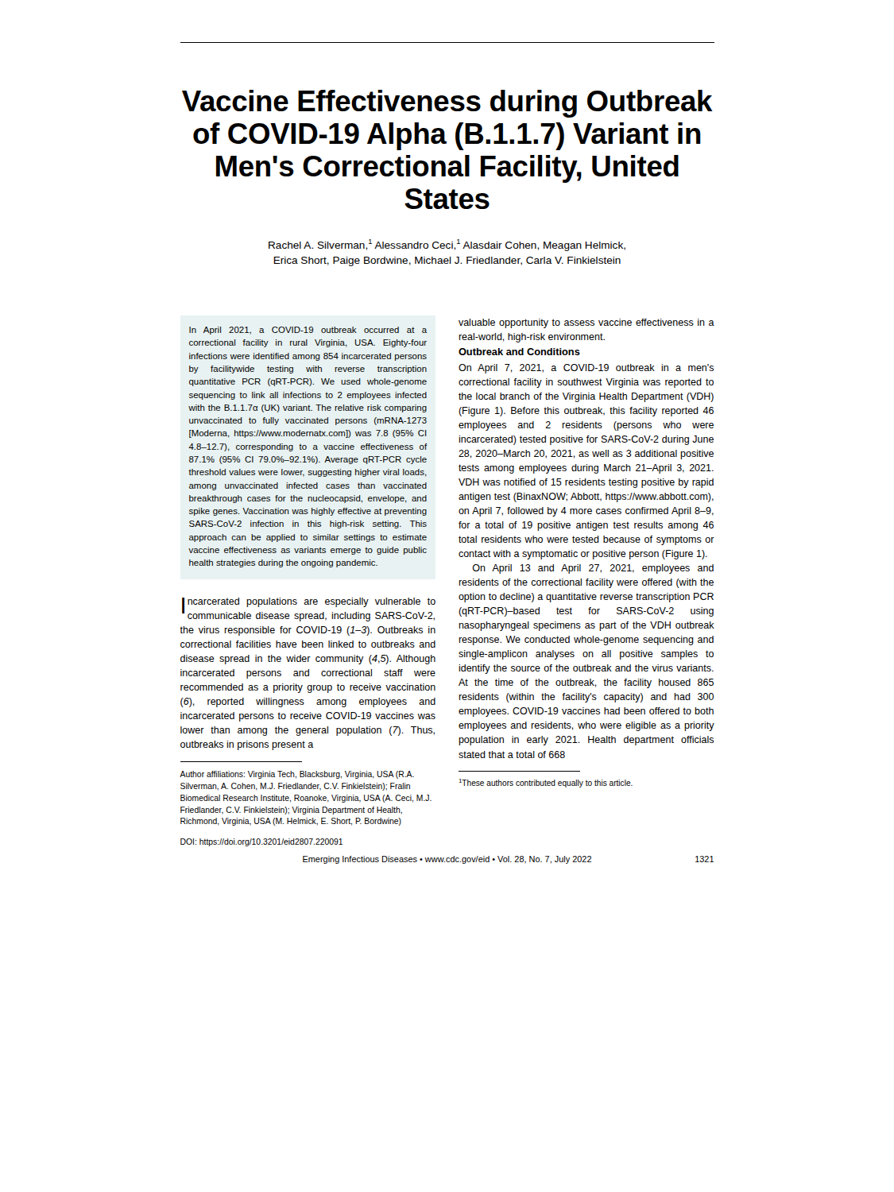Vaccine Effectiveness during Outbreak of COVID-19 Alpha (B.1.1.7) Variant in Men's Correctional Facility, United States
Rachel A. Silverman,1 Alessandro Ceci,1 Alasdair Cohen, Meagan Helmick,
Erica Short, Paige Bordwine, Michael J. Friedlander, Carla V. Finkielstein
In April 2021, a COVID-19 outbreak occurred at a correctional facility in rural Virginia, USA. Eighty-four infections were identified among 854 incarcerated persons by facilitywide testing with reverse transcription quantitative PCR (qRT-PCR). We used whole-genome sequencing to link all infections to 2 employees infected with the B.1.1.7α (UK) variant. The relative risk comparing unvaccinated to fully vaccinated persons (mRNA-1273 [Moderna, https://www.modernatx.com]) was 7.8 (95% CI 4.8–12.7), corresponding to a vaccine effectiveness of 87.1% (95% CI 79.0%–92.1%). Average qRT-PCR cycle threshold values were lower, suggesting higher viral loads, among unvaccinated infected cases than vaccinated breakthrough cases for the nucleocapsid, envelope, and spike genes. Vaccination was highly effective at preventing SARS-CoV-2 infection in this high-risk setting. This approach can be applied to similar settings to estimate vaccine effectiveness as variants emerge to guide public health strategies during the ongoing pandemic.
Incarcerated populations are especially vulnerable to communicable disease spread, including SARS-CoV-2, the virus responsible for COVID-19 (1–3). Outbreaks in correctional facilities have been linked to outbreaks and disease spread in the wider community (4,5). Although incarcerated persons and correctional staff were recommended as a priority group to receive vaccination (6), reported willingness among employees and incarcerated persons to receive COVID-19 vaccines was lower than among the general population (7). Thus, outbreaks in prisons present a
Author affiliations: Virginia Tech, Blacksburg, Virginia, USA (R.A. Silverman, A. Cohen, M.J. Friedlander, C.V. Finkielstein); Fralin Biomedical Research Institute, Roanoke, Virginia, USA (A. Ceci, M.J. Friedlander, C.V. Finkielstein); Virginia Department of Health, Richmond, Virginia, USA (M. Helmick, E. Short, P. Bordwine)
DOI: https://doi.org/10.3201/eid2807.220091
valuable opportunity to assess vaccine effectiveness in a real-world, high-risk environment.
Outbreak and Conditions
On April 7, 2021, a COVID-19 outbreak in a men's correctional facility in southwest Virginia was reported to the local branch of the Virginia Health Department (VDH) (Figure 1). Before this outbreak, this facility reported 46 employees and 2 residents (persons who were incarcerated) tested positive for SARS-CoV-2 during June 28, 2020–March 20, 2021, as well as 3 additional positive tests among employees during March 21–April 3, 2021. VDH was notified of 15 residents testing positive by rapid antigen test (BinaxNOW; Abbott, https://www.abbott.com), on April 7, followed by 4 more cases confirmed April 8–9, for a total of 19 positive antigen test results among 46 total residents who were tested because of symptoms or contact with a symptomatic or positive person (Figure 1).
On April 13 and April 27, 2021, employees and residents of the correctional facility were offered (with the option to decline) a quantitative reverse transcription PCR (qRT-PCR)–based test for SARS-CoV-2 using nasopharyngeal specimens as part of the VDH outbreak response. We conducted whole-genome sequencing and single-amplicon analyses on all positive samples to identify the source of the outbreak and the virus variants. At the time of the outbreak, the facility housed 865 residents (within the facility's capacity) and had 300 employees. COVID-19 vaccines had been offered to both employees and residents, who were eligible as a priority population in early 2021. Health department officials stated that a total of 668
1These authors contributed equally to this article.
Emerging Infectious Diseases • www.cdc.gov/eid • Vol. 28, No. 7, July 2022
1321